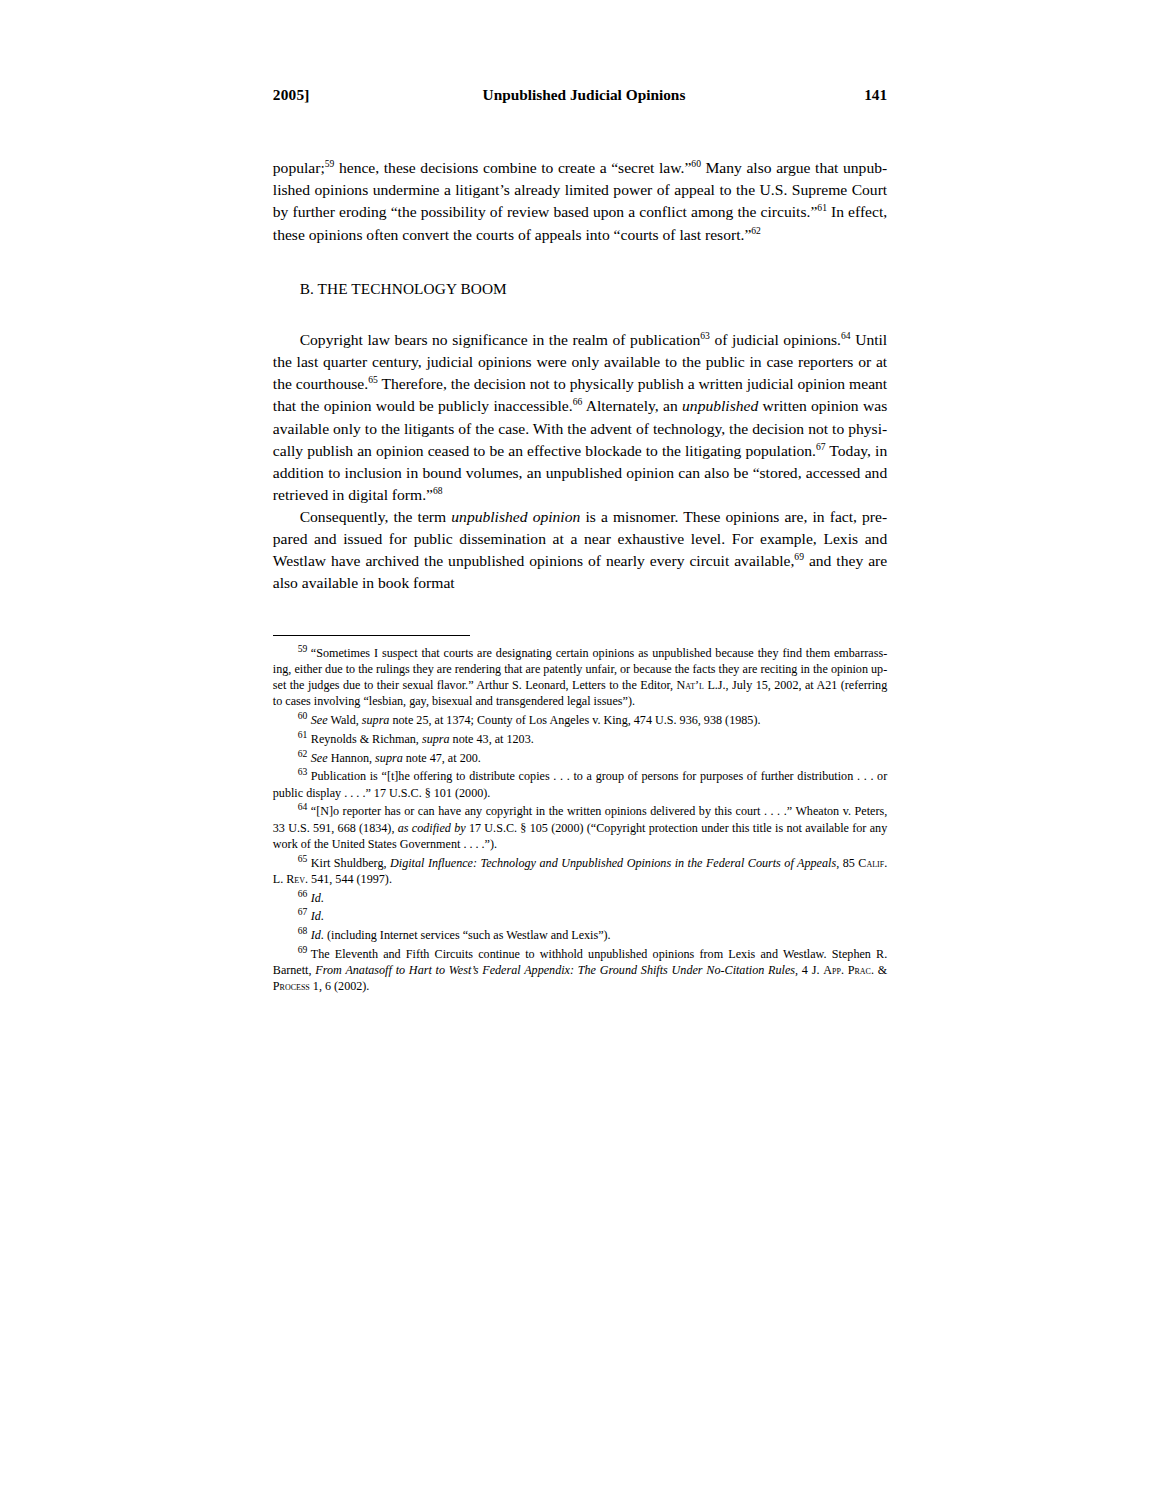2005] Unpublished Judicial Opinions 141
popular;59 hence, these decisions combine to create a “secret law.”60 Many also argue that unpublished opinions undermine a litigant’s already limited power of appeal to the U.S. Supreme Court by further eroding “the possibility of review based upon a conflict among the circuits.”61 In effect, these opinions often convert the courts of appeals into “courts of last resort.”62
B. THE TECHNOLOGY BOOM
Copyright law bears no significance in the realm of publication63 of judicial opinions.64 Until the last quarter century, judicial opinions were only available to the public in case reporters or at the courthouse.65 Therefore, the decision not to physically publish a written judicial opinion meant that the opinion would be publicly inaccessible.66 Alternately, an unpublished written opinion was available only to the litigants of the case. With the advent of technology, the decision not to physically publish an opinion ceased to be an effective blockade to the litigating population.67 Today, in addition to inclusion in bound volumes, an unpublished opinion can also be “stored, accessed and retrieved in digital form.”68
Consequently, the term unpublished opinion is a misnomer. These opinions are, in fact, prepared and issued for public dissemination at a near exhaustive level. For example, Lexis and Westlaw have archived the unpublished opinions of nearly every circuit available,69 and they are also available in book format
59“Sometimes I suspect that courts are designating certain opinions as unpublished because they find them embarrassing, either due to the rulings they are rendering that are patently unfair, or because the facts they are reciting in the opinion upset the judges due to their sexual flavor.” Arthur S. Leonard, Letters to the Editor, Nat’l L.J., July 15, 2002, at A21 (referring to cases involving “lesbian, gay, bisexual and transgendered legal issues”).
60 See Wald, supra note 25, at 1374; County of Los Angeles v. King, 474 U.S. 936, 938 (1985).
61 Reynolds & Richman, supra note 43, at 1203.
62 See Hannon, supra note 47, at 200.
63 Publication is “[t]he offering to distribute copies . . . to a group of persons for purposes of further distribution . . . or public display . . . .” 17 U.S.C. § 101 (2000).
64“[N]o reporter has or can have any copyright in the written opinions delivered by this court . . . .” Wheaton v. Peters, 33 U.S. 591, 668 (1834), as codified by 17 U.S.C. § 105 (2000) (“Copyright protection under this title is not available for any work of the United States Government . . . .”).
65 Kirt Shuldberg, Digital Influence: Technology and Unpublished Opinions in the Federal Courts of Appeals, 85 Calif. L. Rev. 541, 544 (1997).
66 Id.
67 Id.
68 Id. (including Internet services “such as Westlaw and Lexis”).
69 The Eleventh and Fifth Circuits continue to withhold unpublished opinions from Lexis and Westlaw. Stephen R. Barnett, From Anatasoff to Hart to West’s Federal Appendix: The Ground Shifts Under No-Citation Rules, 4 J. App. Prac. & Process 1, 6 (2002).